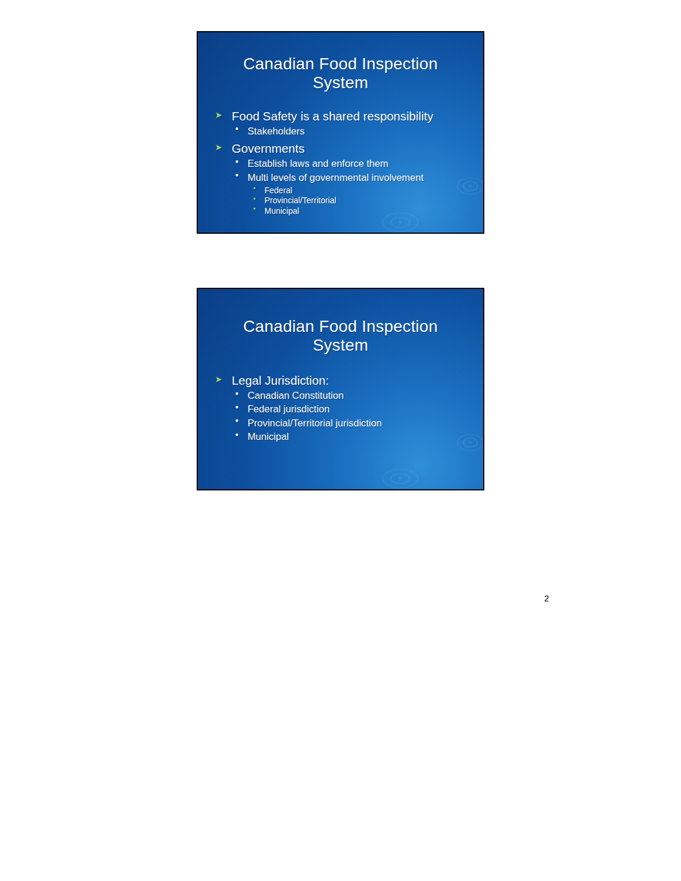Canadian Food Inspection System
Food Safety is a shared responsibility
Stakeholders
Governments
Establish laws and enforce them
Multi levels of governmental involvement
Federal
Provincial/Territorial
Municipal
Canadian Food Inspection System
Legal Jurisdiction:
Canadian Constitution
Federal jurisdiction
Provincial/Territorial jurisdiction
Municipal
2